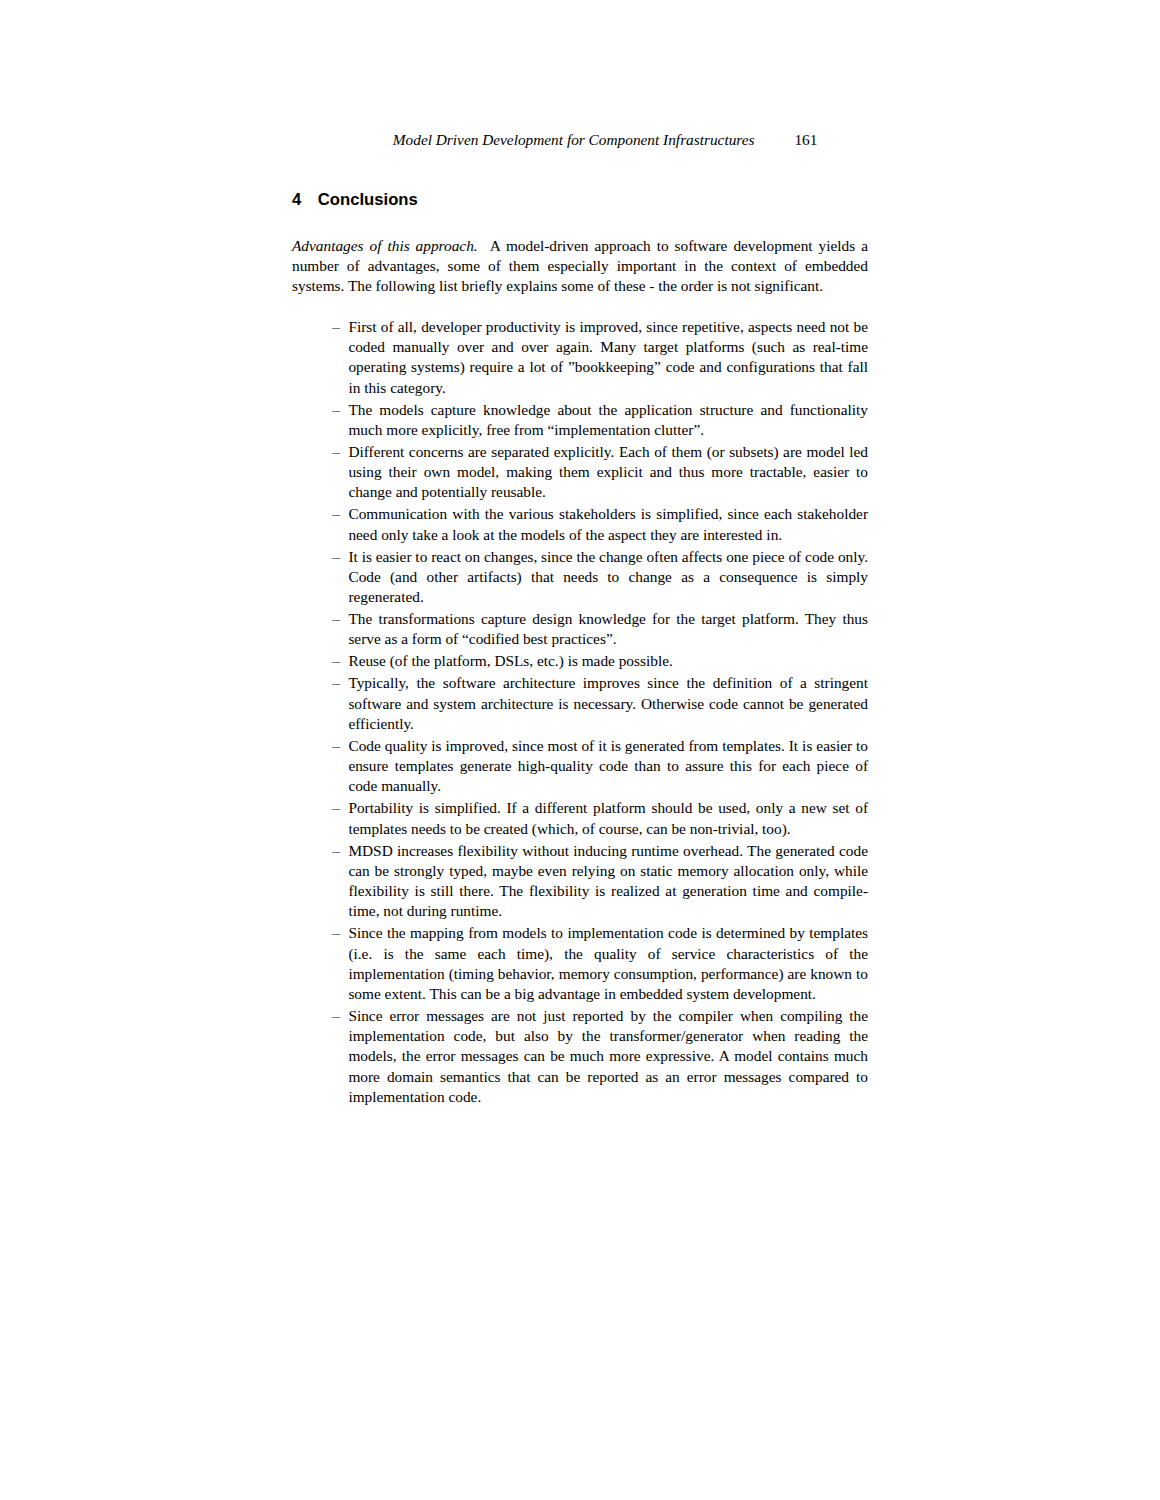Model Driven Development for Component Infrastructures 161
4 Conclusions
Advantages of this approach. A model-driven approach to software development yields a number of advantages, some of them especially important in the context of embedded systems. The following list briefly explains some of these - the order is not significant.
First of all, developer productivity is improved, since repetitive, aspects need not be coded manually over and over again. Many target platforms (such as real-time operating systems) require a lot of ”bookkeeping” code and configurations that fall in this category.
The models capture knowledge about the application structure and functionality much more explicitly, free from “implementation clutter”.
Different concerns are separated explicitly. Each of them (or subsets) are model led using their own model, making them explicit and thus more tractable, easier to change and potentially reusable.
Communication with the various stakeholders is simplified, since each stakeholder need only take a look at the models of the aspect they are interested in.
It is easier to react on changes, since the change often affects one piece of code only. Code (and other artifacts) that needs to change as a consequence is simply regenerated.
The transformations capture design knowledge for the target platform. They thus serve as a form of “codified best practices”.
Reuse (of the platform, DSLs, etc.) is made possible.
Typically, the software architecture improves since the definition of a stringent software and system architecture is necessary. Otherwise code cannot be generated efficiently.
Code quality is improved, since most of it is generated from templates. It is easier to ensure templates generate high-quality code than to assure this for each piece of code manually.
Portability is simplified. If a different platform should be used, only a new set of templates needs to be created (which, of course, can be non-trivial, too).
MDSD increases flexibility without inducing runtime overhead. The generated code can be strongly typed, maybe even relying on static memory allocation only, while flexibility is still there. The flexibility is realized at generation time and compile-time, not during runtime.
Since the mapping from models to implementation code is determined by templates (i.e. is the same each time), the quality of service characteristics of the implementation (timing behavior, memory consumption, performance) are known to some extent. This can be a big advantage in embedded system development.
Since error messages are not just reported by the compiler when compiling the implementation code, but also by the transformer/generator when reading the models, the error messages can be much more expressive. A model contains much more domain semantics that can be reported as an error messages compared to implementation code.